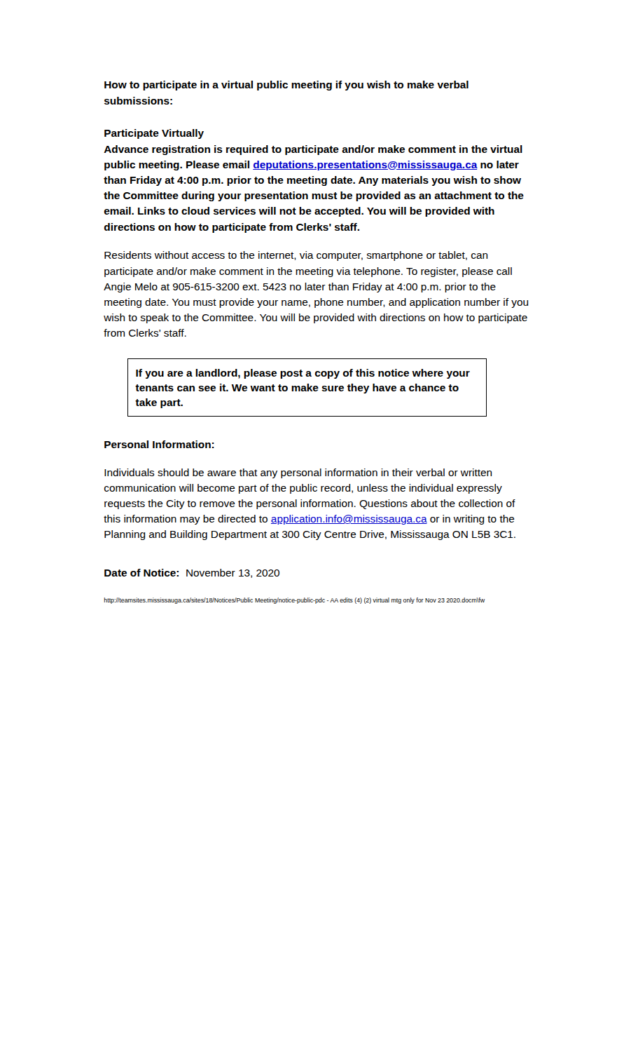How to participate in a virtual public meeting if you wish to make verbal submissions:
Participate Virtually
Advance registration is required to participate and/or make comment in the virtual public meeting. Please email deputations.presentations@mississauga.ca no later than Friday at 4:00 p.m. prior to the meeting date. Any materials you wish to show the Committee during your presentation must be provided as an attachment to the email. Links to cloud services will not be accepted. You will be provided with directions on how to participate from Clerks' staff.
Residents without access to the internet, via computer, smartphone or tablet, can participate and/or make comment in the meeting via telephone. To register, please call Angie Melo at 905-615-3200 ext. 5423 no later than Friday at 4:00 p.m. prior to the meeting date. You must provide your name, phone number, and application number if you wish to speak to the Committee. You will be provided with directions on how to participate from Clerks' staff.
If you are a landlord, please post a copy of this notice where your tenants can see it. We want to make sure they have a chance to take part.
Personal Information:
Individuals should be aware that any personal information in their verbal or written communication will become part of the public record, unless the individual expressly requests the City to remove the personal information. Questions about the collection of this information may be directed to application.info@mississauga.ca or in writing to the Planning and Building Department at 300 City Centre Drive, Mississauga ON L5B 3C1.
Date of Notice: November 13, 2020
http://teamsites.mississauga.ca/sites/18/Notices/Public Meeting/notice-public-pdc - AA edits (4) (2) virtual mtg only for Nov 23 2020.docm\fw